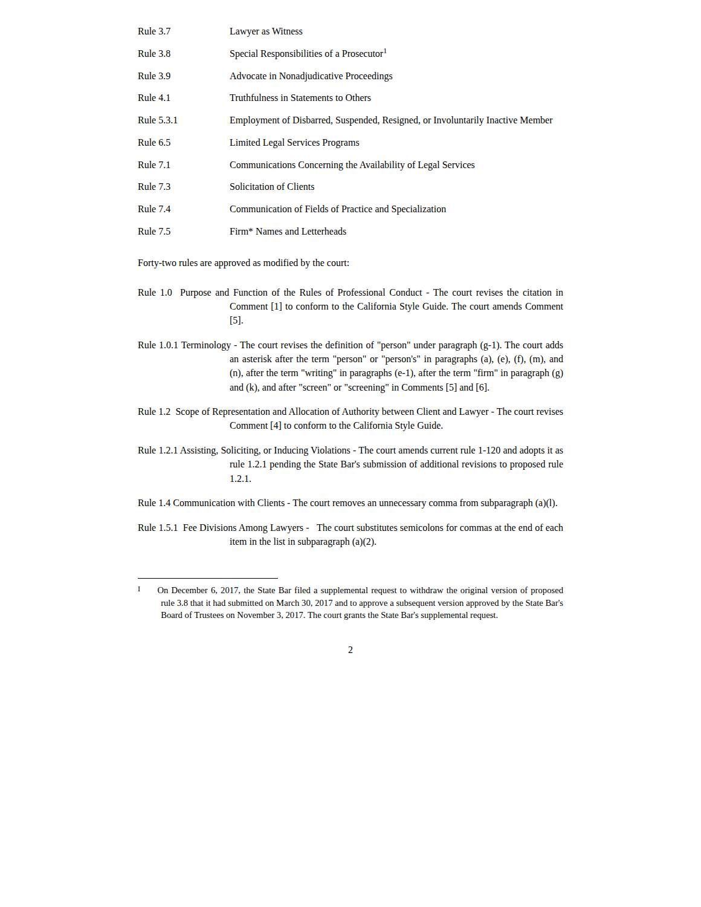Rule 3.7 Lawyer as Witness
Rule 3.8 Special Responsibilities of a Prosecutor1
Rule 3.9 Advocate in Nonadjudicative Proceedings
Rule 4.1 Truthfulness in Statements to Others
Rule 5.3.1 Employment of Disbarred, Suspended, Resigned, or Involuntarily Inactive Member
Rule 6.5 Limited Legal Services Programs
Rule 7.1 Communications Concerning the Availability of Legal Services
Rule 7.3 Solicitation of Clients
Rule 7.4 Communication of Fields of Practice and Specialization
Rule 7.5 Firm* Names and Letterheads
Forty-two rules are approved as modified by the court:
Rule 1.0 Purpose and Function of the Rules of Professional Conduct - The court revises the citation in Comment [1] to conform to the California Style Guide. The court amends Comment [5].
Rule 1.0.1 Terminology - The court revises the definition of "person" under paragraph (g-1). The court adds an asterisk after the term "person" or "person's" in paragraphs (a), (e), (f), (m), and (n), after the term "writing" in paragraphs (e-1), after the term "firm" in paragraph (g) and (k), and after "screen" or "screening" in Comments [5] and [6].
Rule 1.2 Scope of Representation and Allocation of Authority between Client and Lawyer - The court revises Comment [4] to conform to the California Style Guide.
Rule 1.2.1 Assisting, Soliciting, or Inducing Violations - The court amends current rule 1-120 and adopts it as rule 1.2.1 pending the State Bar's submission of additional revisions to proposed rule 1.2.1.
Rule 1.4 Communication with Clients - The court removes an unnecessary comma from subparagraph (a)(l).
Rule 1.5.1 Fee Divisions Among Lawyers - The court substitutes semicolons for commas at the end of each item in the list in subparagraph (a)(2).
IOn December 6, 2017, the State Bar filed a supplemental request to withdraw the original version of proposed rule 3.8 that it had submitted on March 30, 2017 and to approve a subsequent version approved by the State Bar's Board of Trustees on November 3, 2017. The court grants the State Bar's supplemental request.
2